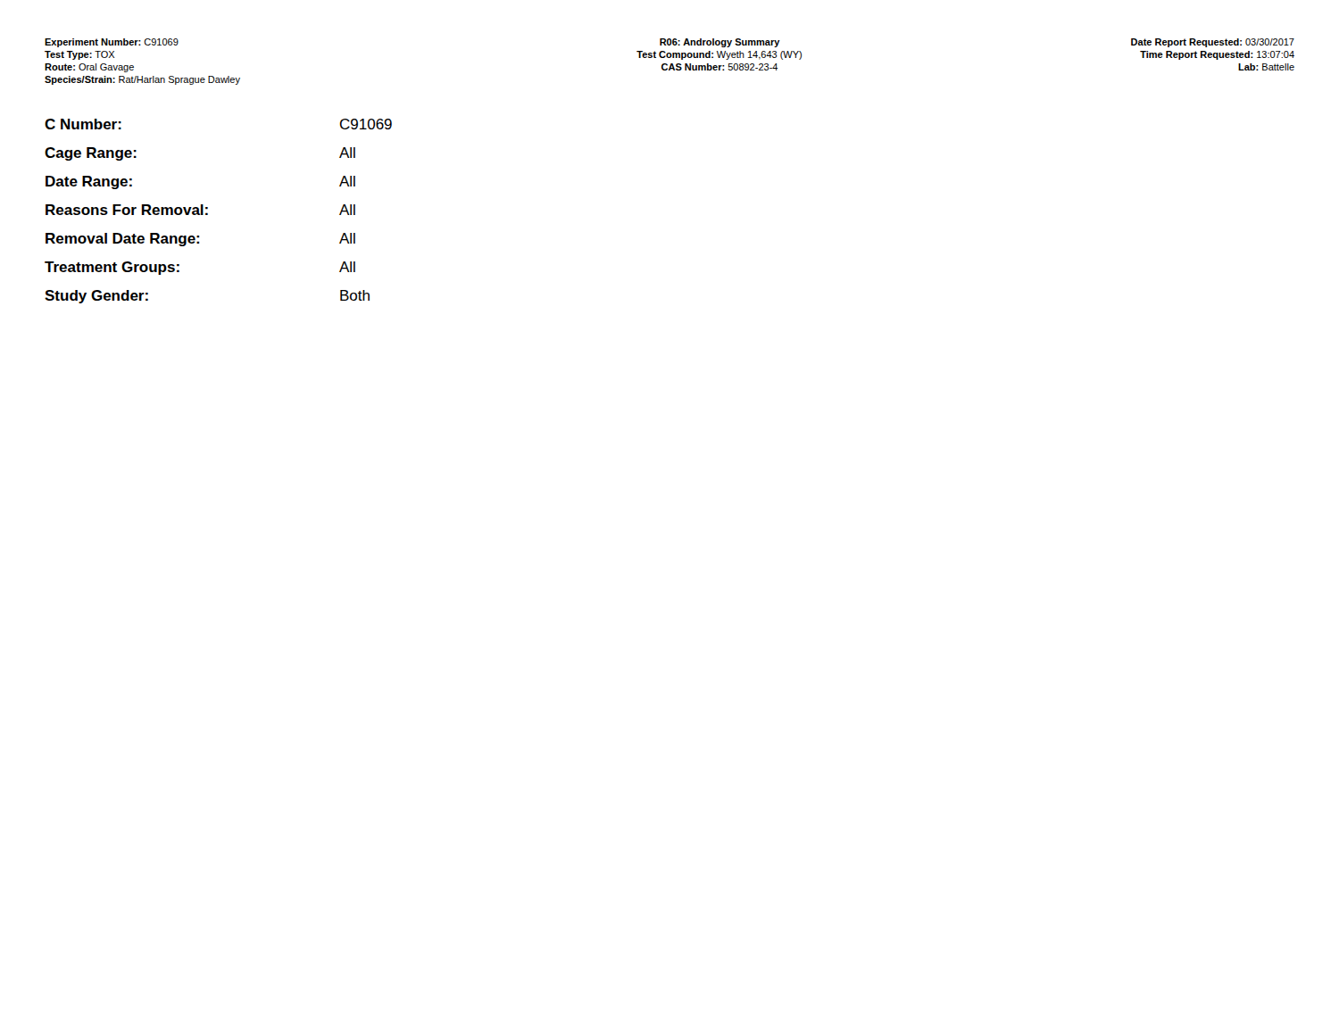| Experiment Number: C91069 | R06: Andrology Summary | Date Report Requested: 03/30/2017 |
| Test Type: TOX | Test Compound: Wyeth 14,643 (WY) | Time Report Requested: 13:07:04 |
| Route: Oral Gavage | CAS Number: 50892-23-4 | Lab: Battelle |
| Species/Strain: Rat/Harlan Sprague Dawley | | |
| C Number: | C91069 |
| Cage Range: | All |
| Date Range: | All |
| Reasons For Removal: | All |
| Removal Date Range: | All |
| Treatment Groups: | All |
| Study Gender: | Both |